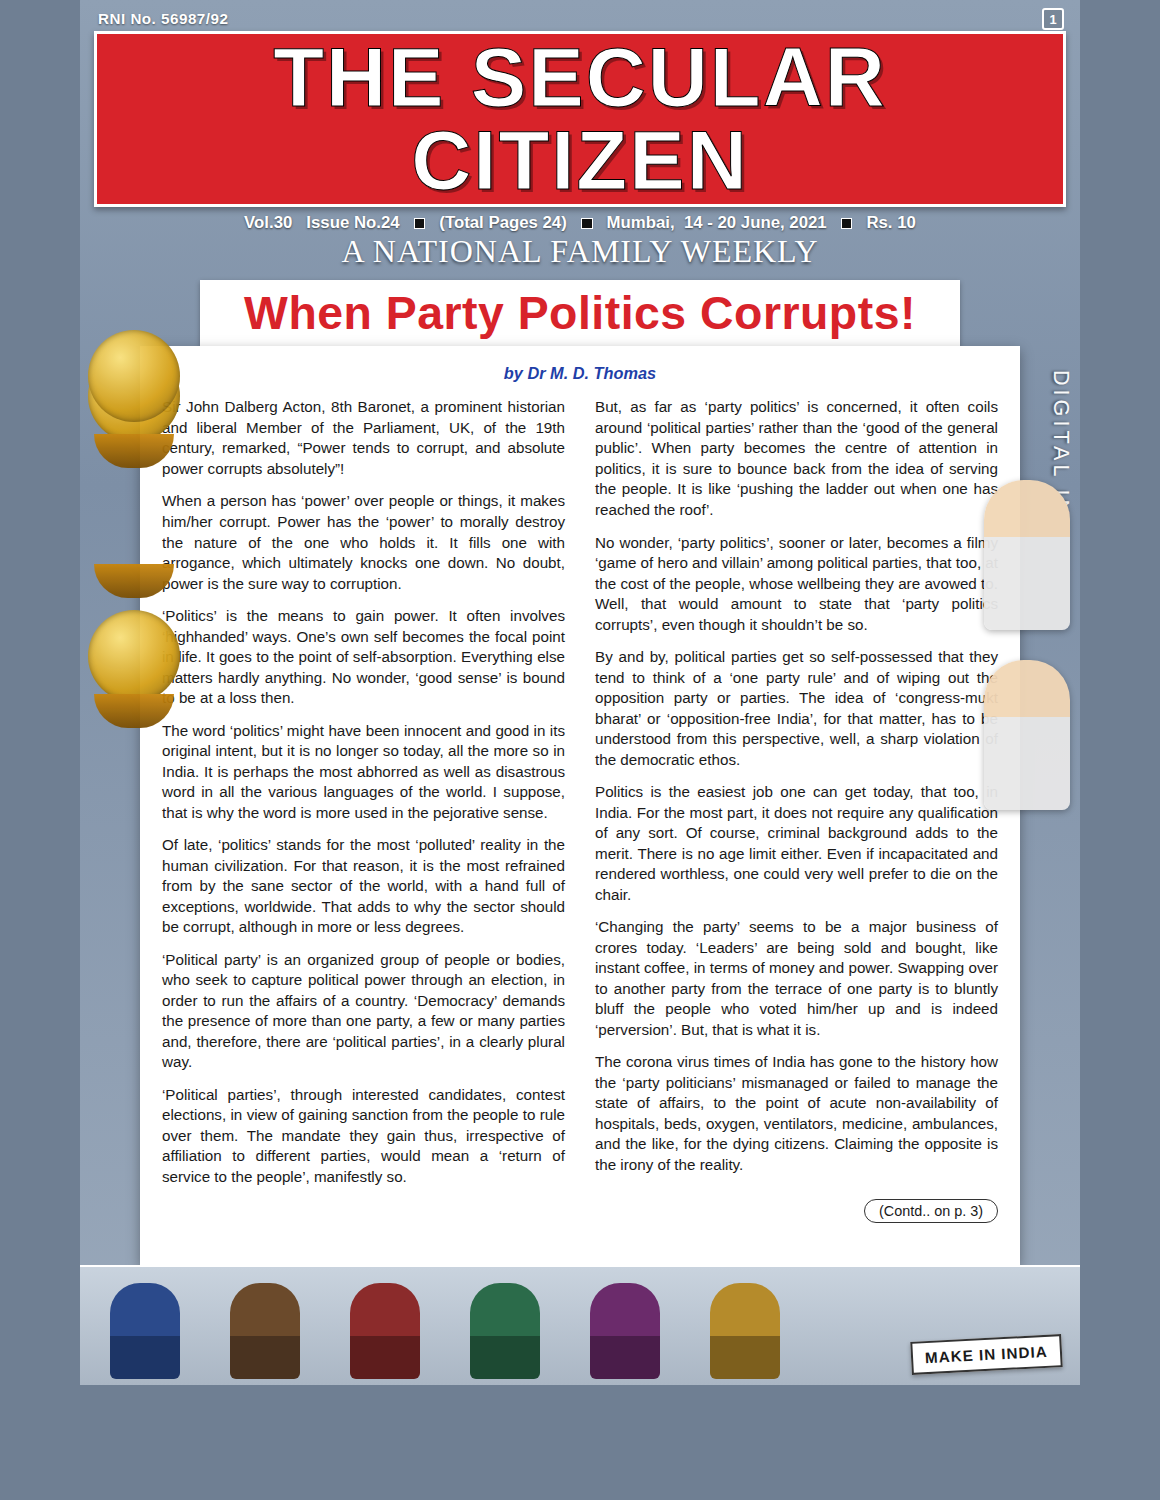DIGITAL INDIA
1
RNI No. 56987/92
THE SECULAR CITIZEN
Vol.30 Issue No.24 (Total Pages 24) Mumbai, 14 - 20 June, 2021 Rs. 10
A NATIONAL FAMILY WEEKLY
When Party Politics Corrupts!
by Dr M. D. Thomas
Sir John Dalberg Acton, 8th Baronet, a prominent historian and liberal Member of the Parliament, UK, of the 19th century, remarked, “Power tends to corrupt, and absolute power corrupts absolutely”!
When a person has ‘power’ over people or things, it makes him/her corrupt. Power has the ‘power’ to morally destroy the nature of the one who holds it. It fills one with arrogance, which ultimately knocks one down. No doubt, power is the sure way to corruption.
‘Politics’ is the means to gain power. It often involves ‘highhanded’ ways. One’s own self becomes the focal point in life. It goes to the point of self-absorption. Everything else matters hardly anything. No wonder, ‘good sense’ is bound to be at a loss then.
The word ‘politics’ might have been innocent and good in its original intent, but it is no longer so today, all the more so in India. It is perhaps the most abhorred as well as disastrous word in all the various languages of the world. I suppose, that is why the word is more used in the pejorative sense.
Of late, ‘politics’ stands for the most ‘polluted’ reality in the human civilization. For that reason, it is the most refrained from by the sane sector of the world, with a hand full of exceptions, worldwide. That adds to why the sector should be corrupt, although in more or less degrees.
‘Political party’ is an organized group of people or bodies, who seek to capture political power through an election, in order to run the affairs of a country. ‘Democracy’ demands the presence of more than one party, a few or many parties and, therefore, there are ‘political parties’, in a clearly plural way.
‘Political parties’, through interested candidates, contest elections, in view of gaining sanction from the people to rule over them. The mandate they gain thus, irrespective of affiliation to different parties, would mean a ‘return of service to the people’, manifestly so.
But, as far as ‘party politics’ is concerned, it often coils around ‘political parties’ rather than the ‘good of the general public’. When party becomes the centre of attention in politics, it is sure to bounce back from the idea of serving the people. It is like ‘pushing the ladder out when one has reached the roof’.
No wonder, ‘party politics’, sooner or later, becomes a filmy ‘game of hero and villain’ among political parties, that too, at the cost of the people, whose wellbeing they are avowed to. Well, that would amount to state that ‘party politics corrupts’, even though it shouldn’t be so.
By and by, political parties get so self-possessed that they tend to think of a ‘one party rule’ and of wiping out the opposition party or parties. The idea of ‘congress-mukt bharat’ or ‘opposition-free India’, for that matter, has to be understood from this perspective, well, a sharp violation of the democratic ethos.
Politics is the easiest job one can get today, that too, in India. For the most part, it does not require any qualification of any sort. Of course, criminal background adds to the merit. There is no age limit either. Even if incapacitated and rendered worthless, one could very well prefer to die on the chair.
‘Changing the party’ seems to be a major business of crores today. ‘Leaders’ are being sold and bought, like instant coffee, in terms of money and power. Swapping over to another party from the terrace of one party is to bluntly bluff the people who voted him/her up and is indeed ‘perversion’. But, that is what it is.
The corona virus times of India has gone to the history how the ‘party politicians’ mismanaged or failed to manage the state of affairs, to the point of acute non-availability of hospitals, beds, oxygen, ventilators, medicine, ambulances, and the like, for the dying citizens. Claiming the opposite is the irony of the reality.
(Contd.. on p. 3)
MAKE IN INDIA